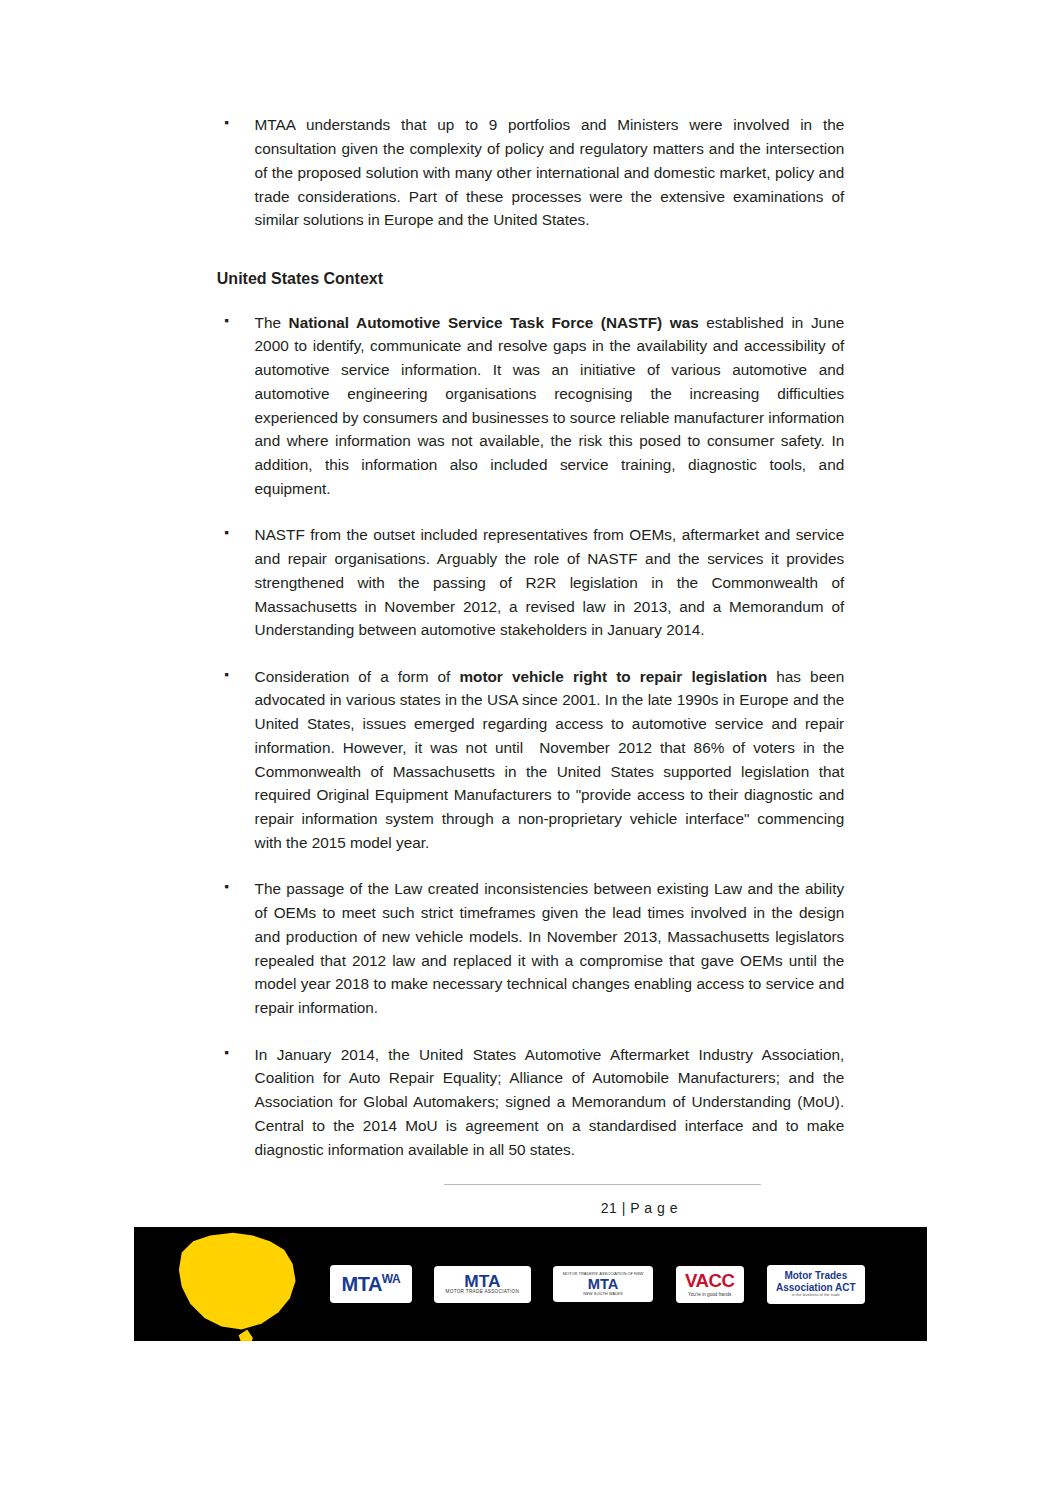MTAA understands that up to 9 portfolios and Ministers were involved in the consultation given the complexity of policy and regulatory matters and the intersection of the proposed solution with many other international and domestic market, policy and trade considerations. Part of these processes were the extensive examinations of similar solutions in Europe and the United States.
United States Context
The National Automotive Service Task Force (NASTF) was established in June 2000 to identify, communicate and resolve gaps in the availability and accessibility of automotive service information. It was an initiative of various automotive and automotive engineering organisations recognising the increasing difficulties experienced by consumers and businesses to source reliable manufacturer information and where information was not available, the risk this posed to consumer safety. In addition, this information also included service training, diagnostic tools, and equipment.
NASTF from the outset included representatives from OEMs, aftermarket and service and repair organisations. Arguably the role of NASTF and the services it provides strengthened with the passing of R2R legislation in the Commonwealth of Massachusetts in November 2012, a revised law in 2013, and a Memorandum of Understanding between automotive stakeholders in January 2014.
Consideration of a form of motor vehicle right to repair legislation has been advocated in various states in the USA since 2001. In the late 1990s in Europe and the United States, issues emerged regarding access to automotive service and repair information. However, it was not until November 2012 that 86% of voters in the Commonwealth of Massachusetts in the United States supported legislation that required Original Equipment Manufacturers to "provide access to their diagnostic and repair information system through a non-proprietary vehicle interface" commencing with the 2015 model year.
The passage of the Law created inconsistencies between existing Law and the ability of OEMs to meet such strict timeframes given the lead times involved in the design and production of new vehicle models. In November 2013, Massachusetts legislators repealed that 2012 law and replaced it with a compromise that gave OEMs until the model year 2018 to make necessary technical changes enabling access to service and repair information.
In January 2014, the United States Automotive Aftermarket Industry Association, Coalition for Auto Repair Equality; Alliance of Automobile Manufacturers; and the Association for Global Automakers; signed a Memorandum of Understanding (MoU). Central to the 2014 MoU is agreement on a standardised interface and to make diagnostic information available in all 50 states.
21 | P a g e
MTAWA
MTAMOTOR TRADE ASSOCIATION
MOTOR TRADERS' ASSOCIATION OF NSW MTA NEW SOUTH WALES
VACC You're in good hands
Motor Trades Association ACT in the business of the trade